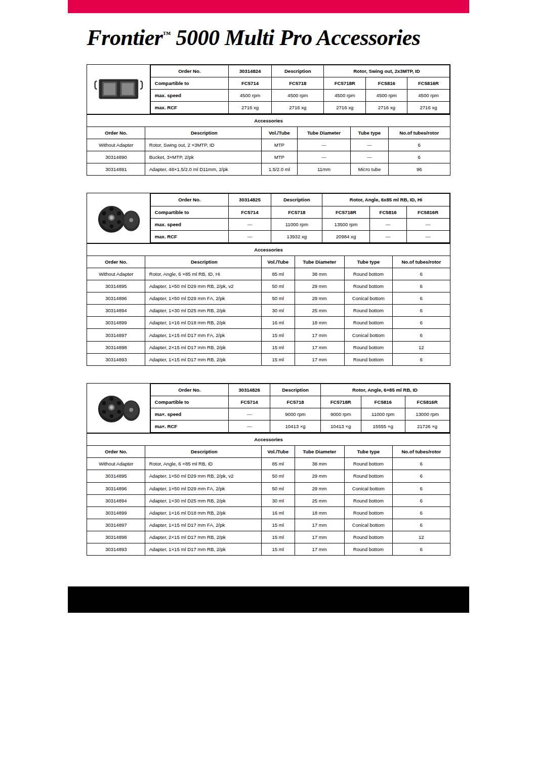Frontier™ 5000 Multi Pro Accessories
| Order No. | 30314824 | Description | Rotor, Swing out, 2x3MTP, ID |
| Compartible to | FC5714 | FC5718 | FC5718R | FC5816 | FC5816R |
| max. speed | 4500 rpm | 4500 rpm | 4500 rpm | 4500 rpm | 4500 rpm |
| max. RCF | 2716 xg | 2716 xg | 2716 xg | 2716 xg | 2716 xg |
| Accessories |
| Order No. | Description | Vol./Tube | Tube Diameter | Tube type | No.of tubes/rotor |
| Without Adapter | Rotor, Swing out, 2 ×3MTP, ID | MTP | — | — | 6 |
| 30314890 | Bucket, 3×MTP, 2/pk | MTP | — | — | 6 |
| 30314891 | Adapter, 48×1.5/2.0 ml D11mm, 2/pk | 1.5/2.0 ml | 11mm | Micro tube | 96 |
| Order No. | 30314825 | Description | Rotor, Angle, 6x85 ml RB, ID, Hi |
| Compartible to | FC5714 | FC5718 | FC5718R | FC5816 | FC5816R |
| max. speed | — | 11000 rpm | 13500 rpm | — | — |
| max. RCF | — | 13932 xg | 20984 xg | — | — |
| Accessories |
| Order No. | Description | Vol./Tube | Tube Diameter | Tube type | No.of tubes/rotor |
| Without Adapter | Rotor, Angle, 6 ×85 ml RB, ID, Hi | 85 ml | 38 mm | Round bottom | 6 |
| 30314895 | Adapter, 1×50 ml D29 mm RB, 2/pk, v2 | 50 ml | 29 mm | Round bottom | 6 |
| 30314896 | Adapter, 1×50 ml D29 mm FA, 2/pk | 50 ml | 29 mm | Conical bottom | 6 |
| 30314894 | Adapter, 1×30 ml D25 mm RB, 2/pk | 30 ml | 25 mm | Round bottom | 6 |
| 30314899 | Adapter, 1×16 ml D18 mm RB, 2/pk | 16 ml | 18 mm | Round bottom | 6 |
| 30314897 | Adapter, 1×15 ml D17 mm FA, 2/pk | 15 ml | 17 mm | Conical bottom | 6 |
| 30314898 | Adapter, 2×15 ml D17 mm RB, 2/pk | 15 ml | 17 mm | Round bottom | 12 |
| 30314893 | Adapter, 1×15 ml D17 mm RB, 2/pk | 15 ml | 17 mm | Round bottom | 6 |
| Order No. | 30314826 | Description | Rotor, Angle, 6×85 ml RB, ID |
| Compartible to | FC5714 | FC5718 | FC5718R | FC5816 | FC5816R |
| ma×. speed | — | 9000 rpm | 9000 rpm | 11000 rpm | 13000 rpm |
| ma×. RCF | — | 10413 ×g | 10413 ×g | 15555 ×g | 21726 ×g |
| Accessories |
| Order No. | Description | Vol./Tube | Tube Diameter | Tube type | No.of tubes/rotor |
| Without Adapter | Rotor, Angle, 6 ×85 ml RB, ID | 85 ml | 38 mm | Round bottom | 6 |
| 30314895 | Adapter, 1×50 ml D29 mm RB, 2/pk, v2 | 50 ml | 29 mm | Round bottom | 6 |
| 30314896 | Adapter, 1×50 ml D29 mm FA, 2/pk | 50 ml | 29 mm | Conical bottom | 6 |
| 30314894 | Adapter, 1×30 ml D25 mm RB, 2/pk | 30 ml | 25 mm | Round bottom | 6 |
| 30314899 | Adapter, 1×16 ml D18 mm RB, 2/pk | 16 ml | 18 mm | Round bottom | 6 |
| 30314897 | Adapter, 1×15 ml D17 mm FA, 2/pk | 15 ml | 17 mm | Conical bottom | 6 |
| 30314898 | Adapter, 2×15 ml D17 mm RB, 2/pk | 15 ml | 17 mm | Round bottom | 12 |
| 30314893 | Adapter, 1×15 ml D17 mm RB, 2/pk | 15 ml | 17 mm | Round bottom | 6 |